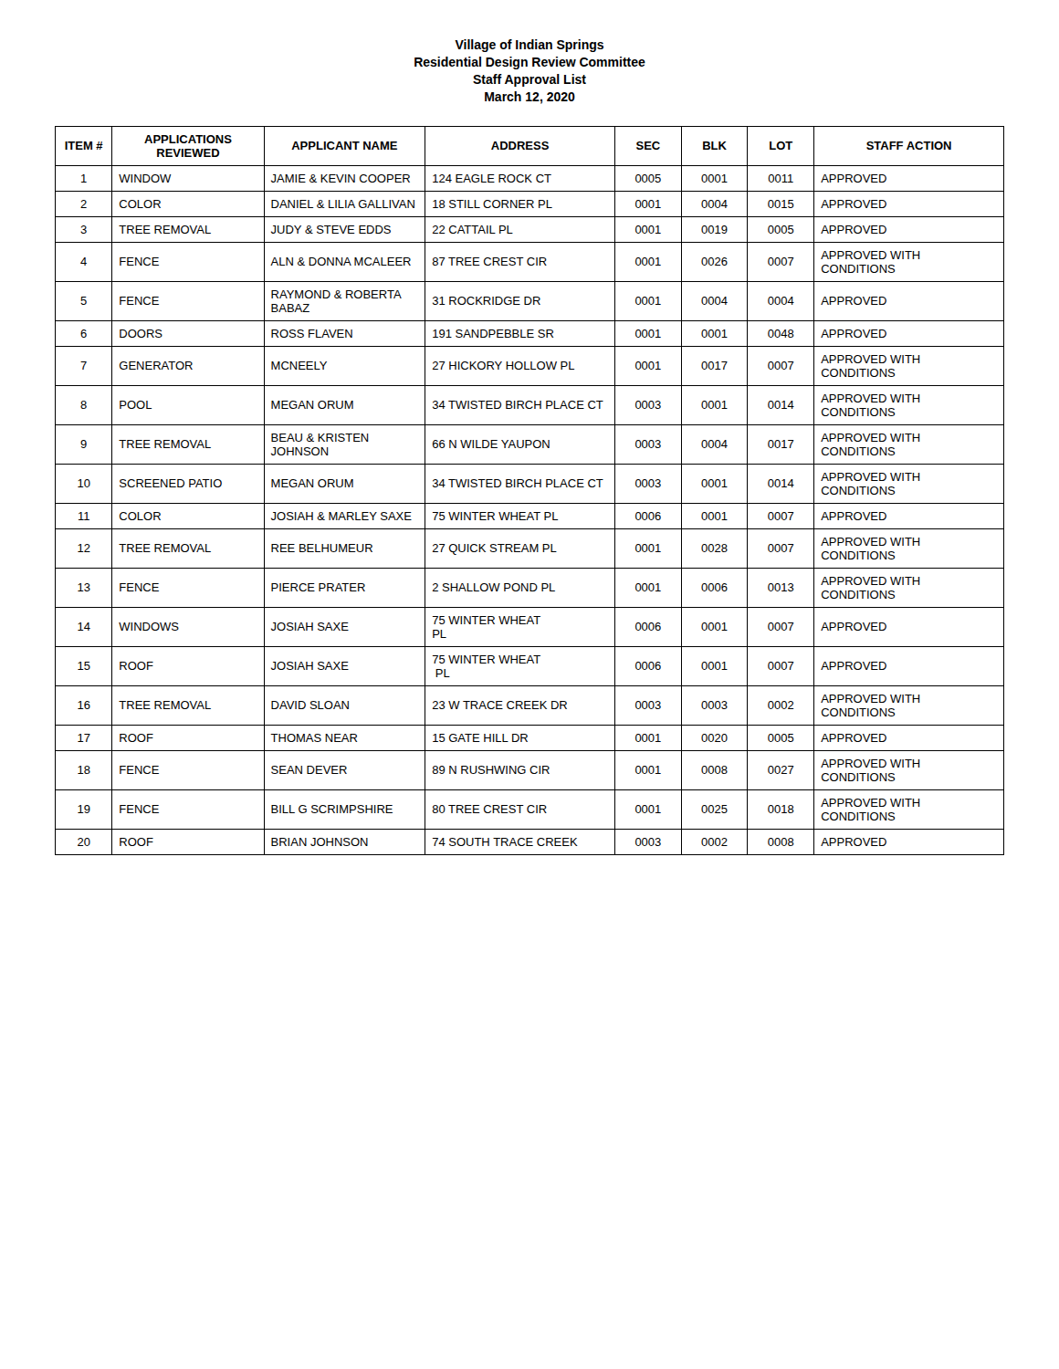Village of Indian Springs
Residential Design Review Committee
Staff Approval List
March 12, 2020
| ITEM # | APPLICATIONS REVIEWED | APPLICANT NAME | ADDRESS | SEC | BLK | LOT | STAFF ACTION |
| --- | --- | --- | --- | --- | --- | --- | --- |
| 1 | WINDOW | JAMIE & KEVIN COOPER | 124 EAGLE ROCK CT | 0005 | 0001 | 0011 | APPROVED |
| 2 | COLOR | DANIEL & LILIA GALLIVAN | 18 STILL CORNER PL | 0001 | 0004 | 0015 | APPROVED |
| 3 | TREE REMOVAL | JUDY & STEVE EDDS | 22 CATTAIL PL | 0001 | 0019 | 0005 | APPROVED |
| 4 | FENCE | ALN & DONNA MCALEER | 87 TREE CREST CIR | 0001 | 0026 | 0007 | APPROVED WITH CONDITIONS |
| 5 | FENCE | RAYMOND & ROBERTA BABAZ | 31 ROCKRIDGE DR | 0001 | 0004 | 0004 | APPROVED |
| 6 | DOORS | ROSS FLAVEN | 191 SANDPEBBLE SR | 0001 | 0001 | 0048 | APPROVED |
| 7 | GENERATOR | MCNEELY | 27 HICKORY HOLLOW PL | 0001 | 0017 | 0007 | APPROVED WITH CONDITIONS |
| 8 | POOL | MEGAN ORUM | 34 TWISTED BIRCH PLACE CT | 0003 | 0001 | 0014 | APPROVED WITH CONDITIONS |
| 9 | TREE REMOVAL | BEAU & KRISTEN JOHNSON | 66 N WILDE YAUPON | 0003 | 0004 | 0017 | APPROVED WITH CONDITIONS |
| 10 | SCREENED PATIO | MEGAN ORUM | 34 TWISTED BIRCH PLACE CT | 0003 | 0001 | 0014 | APPROVED WITH CONDITIONS |
| 11 | COLOR | JOSIAH & MARLEY SAXE | 75 WINTER WHEAT PL | 0006 | 0001 | 0007 | APPROVED |
| 12 | TREE REMOVAL | REE BELHUMEUR | 27 QUICK STREAM PL | 0001 | 0028 | 0007 | APPROVED WITH CONDITIONS |
| 13 | FENCE | PIERCE PRATER | 2 SHALLOW POND PL | 0001 | 0006 | 0013 | APPROVED WITH CONDITIONS |
| 14 | WINDOWS | JOSIAH SAXE | 75 WINTER WHEAT PL | 0006 | 0001 | 0007 | APPROVED |
| 15 | ROOF | JOSIAH SAXE | 75 WINTER WHEAT PL | 0006 | 0001 | 0007 | APPROVED |
| 16 | TREE REMOVAL | DAVID SLOAN | 23 W TRACE CREEK DR | 0003 | 0003 | 0002 | APPROVED WITH CONDITIONS |
| 17 | ROOF | THOMAS NEAR | 15 GATE HILL DR | 0001 | 0020 | 0005 | APPROVED |
| 18 | FENCE | SEAN DEVER | 89 N RUSHWING CIR | 0001 | 0008 | 0027 | APPROVED WITH CONDITIONS |
| 19 | FENCE | BILL G SCRIMPSHIRE | 80 TREE CREST CIR | 0001 | 0025 | 0018 | APPROVED WITH CONDITIONS |
| 20 | ROOF | BRIAN JOHNSON | 74 SOUTH TRACE CREEK | 0003 | 0002 | 0008 | APPROVED |